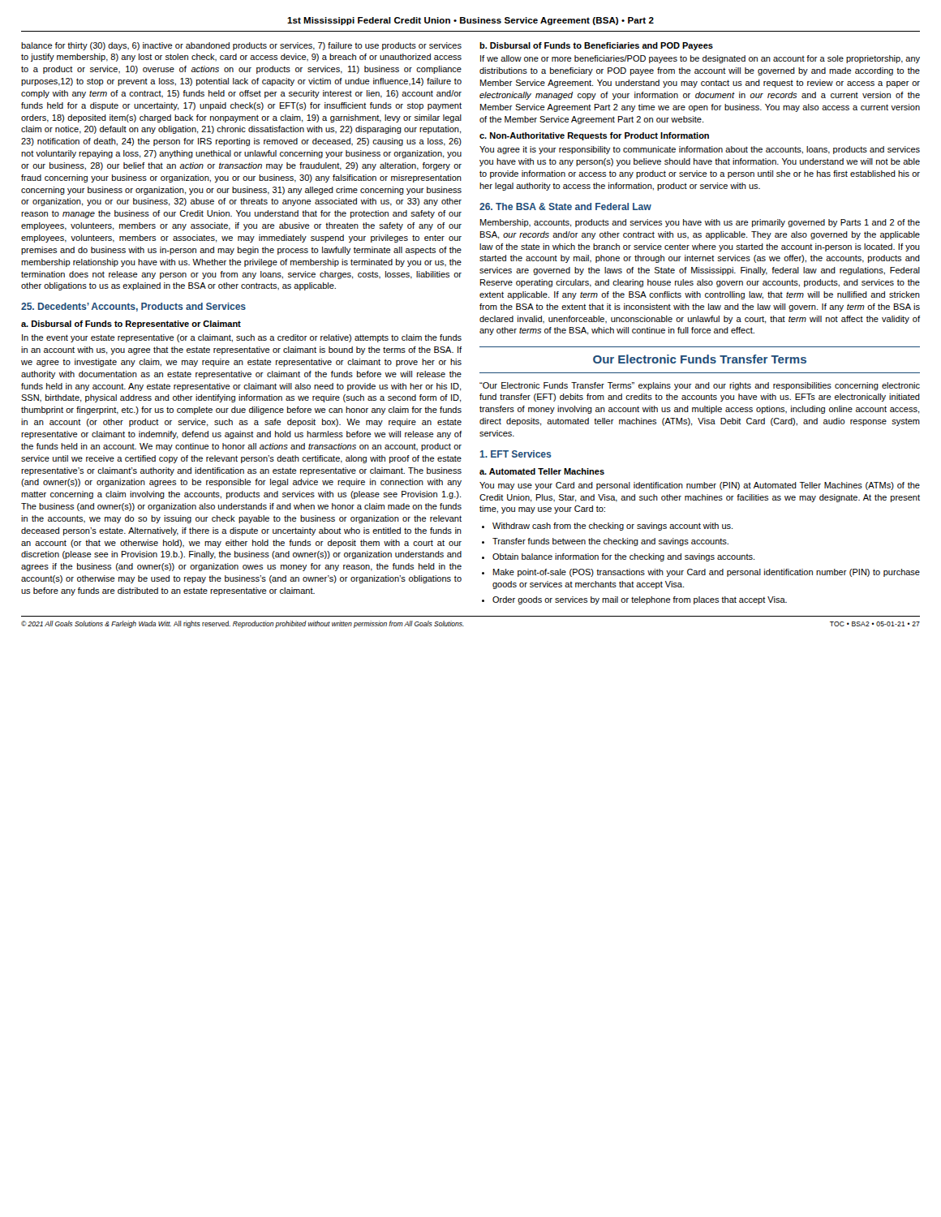1st Mississippi Federal Credit Union • Business Service Agreement (BSA) • Part 2
balance for thirty (30) days, 6) inactive or abandoned products or services, 7) failure to use products or services to justify membership, 8) any lost or stolen check, card or access device, 9) a breach of or unauthorized access to a product or service, 10) overuse of actions on our products or services, 11) business or compliance purposes,12) to stop or prevent a loss, 13) potential lack of capacity or victim of undue influence,14) failure to comply with any term of a contract, 15) funds held or offset per a security interest or lien, 16) account and/or funds held for a dispute or uncertainty, 17) unpaid check(s) or EFT(s) for insufficient funds or stop payment orders, 18) deposited item(s) charged back for nonpayment or a claim, 19) a garnishment, levy or similar legal claim or notice, 20) default on any obligation, 21) chronic dissatisfaction with us, 22) disparaging our reputation, 23) notification of death, 24) the person for IRS reporting is removed or deceased, 25) causing us a loss, 26) not voluntarily repaying a loss, 27) anything unethical or unlawful concerning your business or organization, you or our business, 28) our belief that an action or transaction may be fraudulent, 29) any alteration, forgery or fraud concerning your business or organization, you or our business, 30) any falsification or misrepresentation concerning your business or organization, you or our business, 31) any alleged crime concerning your business or organization, you or our business, 32) abuse of or threats to anyone associated with us, or 33) any other reason to manage the business of our Credit Union. You understand that for the protection and safety of our employees, volunteers, members or any associate, if you are abusive or threaten the safety of any of our employees, volunteers, members or associates, we may immediately suspend your privileges to enter our premises and do business with us in-person and may begin the process to lawfully terminate all aspects of the membership relationship you have with us. Whether the privilege of membership is terminated by you or us, the termination does not release any person or you from any loans, service charges, costs, losses, liabilities or other obligations to us as explained in the BSA or other contracts, as applicable.
25. Decedents’ Accounts, Products and Services
a. Disbursal of Funds to Representative or Claimant
In the event your estate representative (or a claimant, such as a creditor or relative) attempts to claim the funds in an account with us, you agree that the estate representative or claimant is bound by the terms of the BSA. If we agree to investigate any claim, we may require an estate representative or claimant to prove her or his authority with documentation as an estate representative or claimant of the funds before we will release the funds held in any account. Any estate representative or claimant will also need to provide us with her or his ID, SSN, birthdate, physical address and other identifying information as we require (such as a second form of ID, thumbprint or fingerprint, etc.) for us to complete our due diligence before we can honor any claim for the funds in an account (or other product or service, such as a safe deposit box). We may require an estate representative or claimant to indemnify, defend us against and hold us harmless before we will release any of the funds held in an account. We may continue to honor all actions and transactions on an account, product or service until we receive a certified copy of the relevant person’s death certificate, along with proof of the estate representative’s or claimant’s authority and identification as an estate representative or claimant. The business (and owner(s)) or organization agrees to be responsible for legal advice we require in connection with any matter concerning a claim involving the accounts, products and services with us (please see Provision 1.g.). The business (and owner(s)) or organization also understands if and when we honor a claim made on the funds in the accounts, we may do so by issuing our check payable to the business or organization or the relevant deceased person’s estate. Alternatively, if there is a dispute or uncertainty about who is entitled to the funds in an account (or that we otherwise hold), we may either hold the funds or deposit them with a court at our discretion (please see in Provision 19.b.). Finally, the business (and owner(s)) or organization understands and agrees if the business (and owner(s)) or organization owes us money for any reason, the funds held in the account(s) or otherwise may be used to repay the business’s (and an owner’s) or organization’s obligations to us before any funds are distributed to an estate representative or claimant.
b. Disbursal of Funds to Beneficiaries and POD Payees
If we allow one or more beneficiaries/POD payees to be designated on an account for a sole proprietorship, any distributions to a beneficiary or POD payee from the account will be governed by and made according to the Member Service Agreement. You understand you may contact us and request to review or access a paper or electronically managed copy of your information or document in our records and a current version of the Member Service Agreement Part 2 any time we are open for business. You may also access a current version of the Member Service Agreement Part 2 on our website.
c. Non-Authoritative Requests for Product Information
You agree it is your responsibility to communicate information about the accounts, loans, products and services you have with us to any person(s) you believe should have that information. You understand we will not be able to provide information or access to any product or service to a person until she or he has first established his or her legal authority to access the information, product or service with us.
26. The BSA & State and Federal Law
Membership, accounts, products and services you have with us are primarily governed by Parts 1 and 2 of the BSA, our records and/or any other contract with us, as applicable. They are also governed by the applicable law of the state in which the branch or service center where you started the account in-person is located. If you started the account by mail, phone or through our internet services (as we offer), the accounts, products and services are governed by the laws of the State of Mississippi. Finally, federal law and regulations, Federal Reserve operating circulars, and clearing house rules also govern our accounts, products, and services to the extent applicable. If any term of the BSA conflicts with controlling law, that term will be nullified and stricken from the BSA to the extent that it is inconsistent with the law and the law will govern. If any term of the BSA is declared invalid, unenforceable, unconscionable or unlawful by a court, that term will not affect the validity of any other terms of the BSA, which will continue in full force and effect.
Our Electronic Funds Transfer Terms
“Our Electronic Funds Transfer Terms” explains your and our rights and responsibilities concerning electronic fund transfer (EFT) debits from and credits to the accounts you have with us. EFTs are electronically initiated transfers of money involving an account with us and multiple access options, including online account access, direct deposits, automated teller machines (ATMs), Visa Debit Card (Card), and audio response system services.
1. EFT Services
a. Automated Teller Machines
You may use your Card and personal identification number (PIN) at Automated Teller Machines (ATMs) of the Credit Union, Plus, Star, and Visa, and such other machines or facilities as we may designate. At the present time, you may use your Card to:
Withdraw cash from the checking or savings account with us.
Transfer funds between the checking and savings accounts.
Obtain balance information for the checking and savings accounts.
Make point-of-sale (POS) transactions with your Card and personal identification number (PIN) to purchase goods or services at merchants that accept Visa.
Order goods or services by mail or telephone from places that accept Visa.
© 2021 All Goals Solutions & Farleigh Wada Witt. All rights reserved. Reproduction prohibited without written permission from All Goals Solutions.
TOC • BSA2 • 05-01-21 • 27